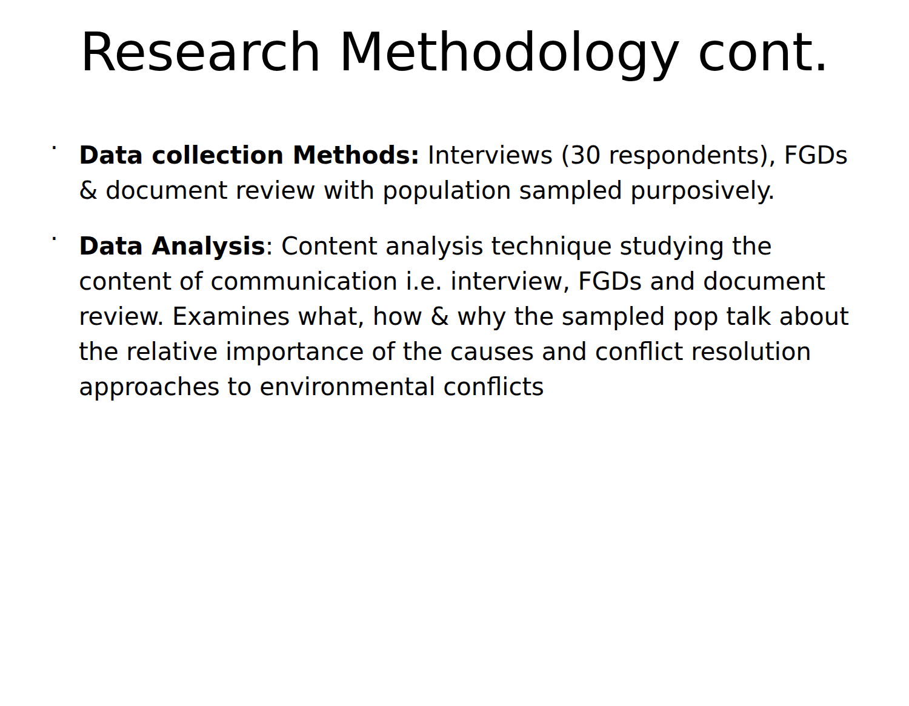Research Methodology cont.
Data collection Methods: Interviews (30 respondents), FGDs & document review with population sampled purposively.
Data Analysis: Content analysis technique studying the content of communication i.e. interview, FGDs and document review. Examines what, how & why the sampled pop talk about the relative importance of the causes and conflict resolution approaches to environmental conflicts